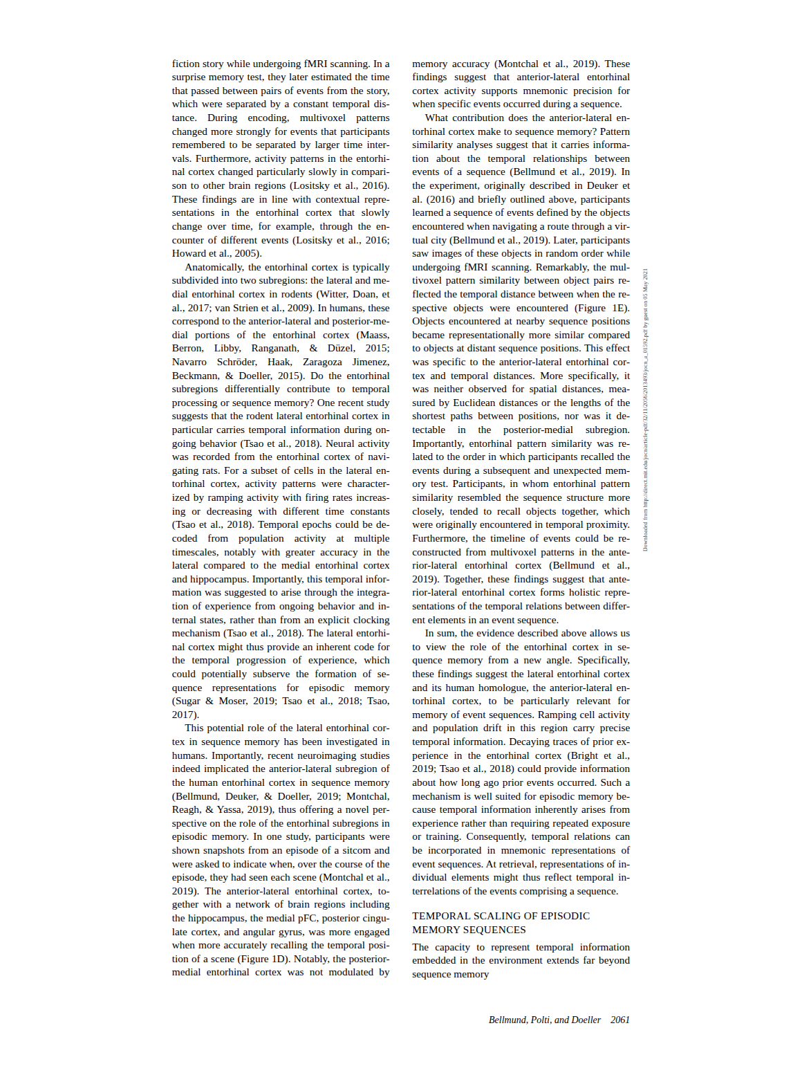Downloaded from http://direct.mit.edu/jocn/article-pdf/32/11/2056/2013493/jocn_a_01592.pdf by guest on 05 May 2021
fiction story while undergoing fMRI scanning. In a surprise memory test, they later estimated the time that passed between pairs of events from the story, which were separated by a constant temporal distance. During encoding, multivoxel patterns changed more strongly for events that participants remembered to be separated by larger time intervals. Furthermore, activity patterns in the entorhinal cortex changed particularly slowly in comparison to other brain regions (Lositsky et al., 2016). These findings are in line with contextual representations in the entorhinal cortex that slowly change over time, for example, through the encounter of different events (Lositsky et al., 2016; Howard et al., 2005).
Anatomically, the entorhinal cortex is typically subdivided into two subregions: the lateral and medial entorhinal cortex in rodents (Witter, Doan, et al., 2017; van Strien et al., 2009). In humans, these correspond to the anterior-lateral and posterior-medial portions of the entorhinal cortex (Maass, Berron, Libby, Ranganath, & Düzel, 2015; Navarro Schröder, Haak, Zaragoza Jimenez, Beckmann, & Doeller, 2015). Do the entorhinal subregions differentially contribute to temporal processing or sequence memory? One recent study suggests that the rodent lateral entorhinal cortex in particular carries temporal information during ongoing behavior (Tsao et al., 2018). Neural activity was recorded from the entorhinal cortex of navigating rats. For a subset of cells in the lateral entorhinal cortex, activity patterns were characterized by ramping activity with firing rates increasing or decreasing with different time constants (Tsao et al., 2018). Temporal epochs could be decoded from population activity at multiple timescales, notably with greater accuracy in the lateral compared to the medial entorhinal cortex and hippocampus. Importantly, this temporal information was suggested to arise through the integration of experience from ongoing behavior and internal states, rather than from an explicit clocking mechanism (Tsao et al., 2018). The lateral entorhinal cortex might thus provide an inherent code for the temporal progression of experience, which could potentially subserve the formation of sequence representations for episodic memory (Sugar & Moser, 2019; Tsao et al., 2018; Tsao, 2017).
This potential role of the lateral entorhinal cortex in sequence memory has been investigated in humans. Importantly, recent neuroimaging studies indeed implicated the anterior-lateral subregion of the human entorhinal cortex in sequence memory (Bellmund, Deuker, & Doeller, 2019; Montchal, Reagh, & Yassa, 2019), thus offering a novel perspective on the role of the entorhinal subregions in episodic memory. In one study, participants were shown snapshots from an episode of a sitcom and were asked to indicate when, over the course of the episode, they had seen each scene (Montchal et al., 2019). The anterior-lateral entorhinal cortex, together with a network of brain regions including the hippocampus, the medial pFC, posterior cingulate cortex, and angular gyrus, was more engaged when more accurately recalling the temporal position of a scene (Figure 1D). Notably, the posterior-medial entorhinal cortex was not modulated by memory accuracy (Montchal et al., 2019). These findings suggest that anterior-lateral entorhinal cortex activity supports mnemonic precision for when specific events occurred during a sequence.
What contribution does the anterior-lateral entorhinal cortex make to sequence memory? Pattern similarity analyses suggest that it carries information about the temporal relationships between events of a sequence (Bellmund et al., 2019). In the experiment, originally described in Deuker et al. (2016) and briefly outlined above, participants learned a sequence of events defined by the objects encountered when navigating a route through a virtual city (Bellmund et al., 2019). Later, participants saw images of these objects in random order while undergoing fMRI scanning. Remarkably, the multivoxel pattern similarity between object pairs reflected the temporal distance between when the respective objects were encountered (Figure 1E). Objects encountered at nearby sequence positions became representationally more similar compared to objects at distant sequence positions. This effect was specific to the anterior-lateral entorhinal cortex and temporal distances. More specifically, it was neither observed for spatial distances, measured by Euclidean distances or the lengths of the shortest paths between positions, nor was it detectable in the posterior-medial subregion. Importantly, entorhinal pattern similarity was related to the order in which participants recalled the events during a subsequent and unexpected memory test. Participants, in whom entorhinal pattern similarity resembled the sequence structure more closely, tended to recall objects together, which were originally encountered in temporal proximity. Furthermore, the timeline of events could be reconstructed from multivoxel patterns in the anterior-lateral entorhinal cortex (Bellmund et al., 2019). Together, these findings suggest that anterior-lateral entorhinal cortex forms holistic representations of the temporal relations between different elements in an event sequence.
In sum, the evidence described above allows us to view the role of the entorhinal cortex in sequence memory from a new angle. Specifically, these findings suggest the lateral entorhinal cortex and its human homologue, the anterior-lateral entorhinal cortex, to be particularly relevant for memory of event sequences. Ramping cell activity and population drift in this region carry precise temporal information. Decaying traces of prior experience in the entorhinal cortex (Bright et al., 2019; Tsao et al., 2018) could provide information about how long ago prior events occurred. Such a mechanism is well suited for episodic memory because temporal information inherently arises from experience rather than requiring repeated exposure or training. Consequently, temporal relations can be incorporated in mnemonic representations of event sequences. At retrieval, representations of individual elements might thus reflect temporal interrelations of the events comprising a sequence.
TEMPORAL SCALING OF EPISODIC MEMORY SEQUENCES
The capacity to represent temporal information embedded in the environment extends far beyond sequence memory
Bellmund, Polti, and Doeller 2061